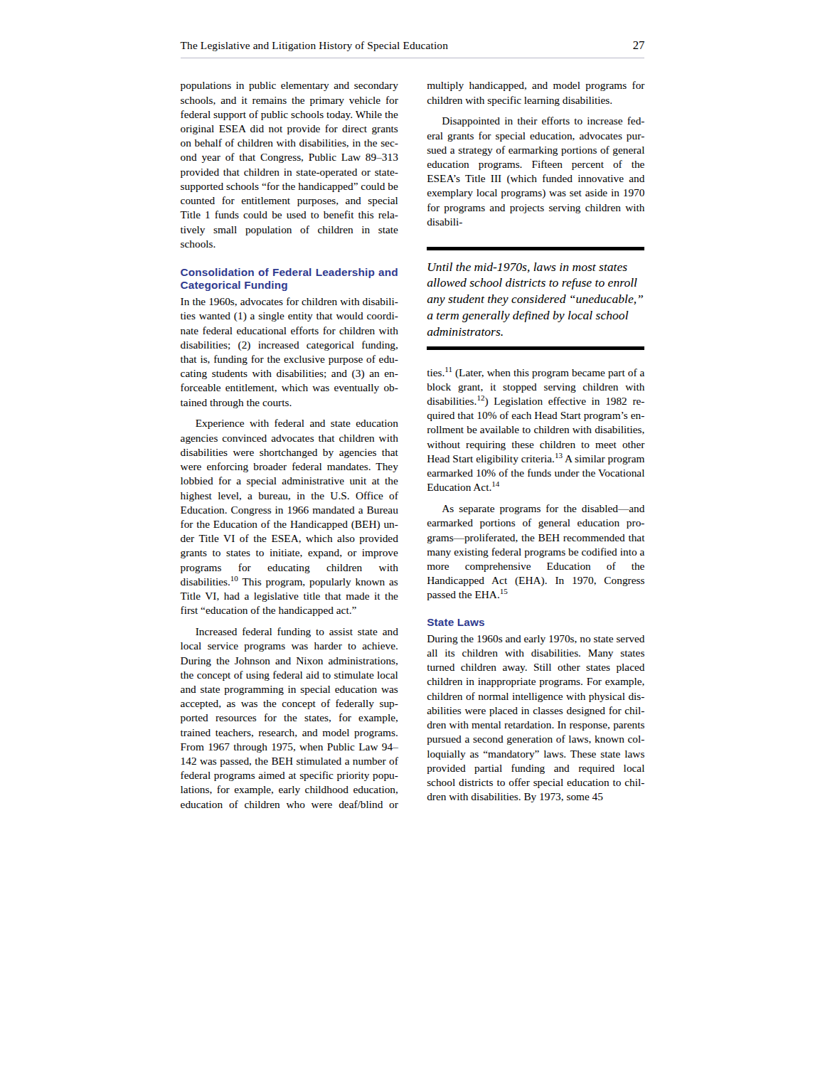The Legislative and Litigation History of Special Education 27
populations in public elementary and secondary schools, and it remains the primary vehicle for federal support of public schools today. While the original ESEA did not provide for direct grants on behalf of children with disabilities, in the second year of that Congress, Public Law 89–313 provided that children in state-operated or state-supported schools “for the handicapped” could be counted for entitlement purposes, and special Title 1 funds could be used to benefit this relatively small population of children in state schools.
Consolidation of Federal Leadership and Categorical Funding
In the 1960s, advocates for children with disabilities wanted (1) a single entity that would coordinate federal educational efforts for children with disabilities; (2) increased categorical funding, that is, funding for the exclusive purpose of educating students with disabilities; and (3) an enforceable entitlement, which was eventually obtained through the courts.
Experience with federal and state education agencies convinced advocates that children with disabilities were shortchanged by agencies that were enforcing broader federal mandates. They lobbied for a special administrative unit at the highest level, a bureau, in the U.S. Office of Education. Congress in 1966 mandated a Bureau for the Education of the Handicapped (BEH) under Title VI of the ESEA, which also provided grants to states to initiate, expand, or improve programs for educating children with disabilities.10 This program, popularly known as Title VI, had a legislative title that made it the first “education of the handicapped act.”
Increased federal funding to assist state and local service programs was harder to achieve. During the Johnson and Nixon administrations, the concept of using federal aid to stimulate local and state programming in special education was accepted, as was the concept of federally supported resources for the states, for example, trained teachers, research, and model programs. From 1967 through 1975, when Public Law 94–142 was passed, the BEH stimulated a number of federal programs aimed at specific priority populations, for example, early childhood education, education of children who were deaf/blind or multiply handicapped, and model programs for children with specific learning disabilities.
Disappointed in their efforts to increase federal grants for special education, advocates pursued a strategy of earmarking portions of general education programs. Fifteen percent of the ESEA’s Title III (which funded innovative and exemplary local programs) was set aside in 1970 for programs and projects serving children with disabili-
Until the mid-1970s, laws in most states allowed school districts to refuse to enroll any student they considered “uneducable,” a term generally defined by local school administrators.
ties.11 (Later, when this program became part of a block grant, it stopped serving children with disabilities.12) Legislation effective in 1982 required that 10% of each Head Start program’s enrollment be available to children with disabilities, without requiring these children to meet other Head Start eligibility criteria.13 A similar program earmarked 10% of the funds under the Vocational Education Act.14
As separate programs for the disabled—and earmarked portions of general education programs—proliferated, the BEH recommended that many existing federal programs be codified into a more comprehensive Education of the Handicapped Act (EHA). In 1970, Congress passed the EHA.15
State Laws
During the 1960s and early 1970s, no state served all its children with disabilities. Many states turned children away. Still other states placed children in inappropriate programs. For example, children of normal intelligence with physical disabilities were placed in classes designed for children with mental retardation. In response, parents pursued a second generation of laws, known colloquially as “mandatory” laws. These state laws provided partial funding and required local school districts to offer special education to children with disabilities. By 1973, some 45